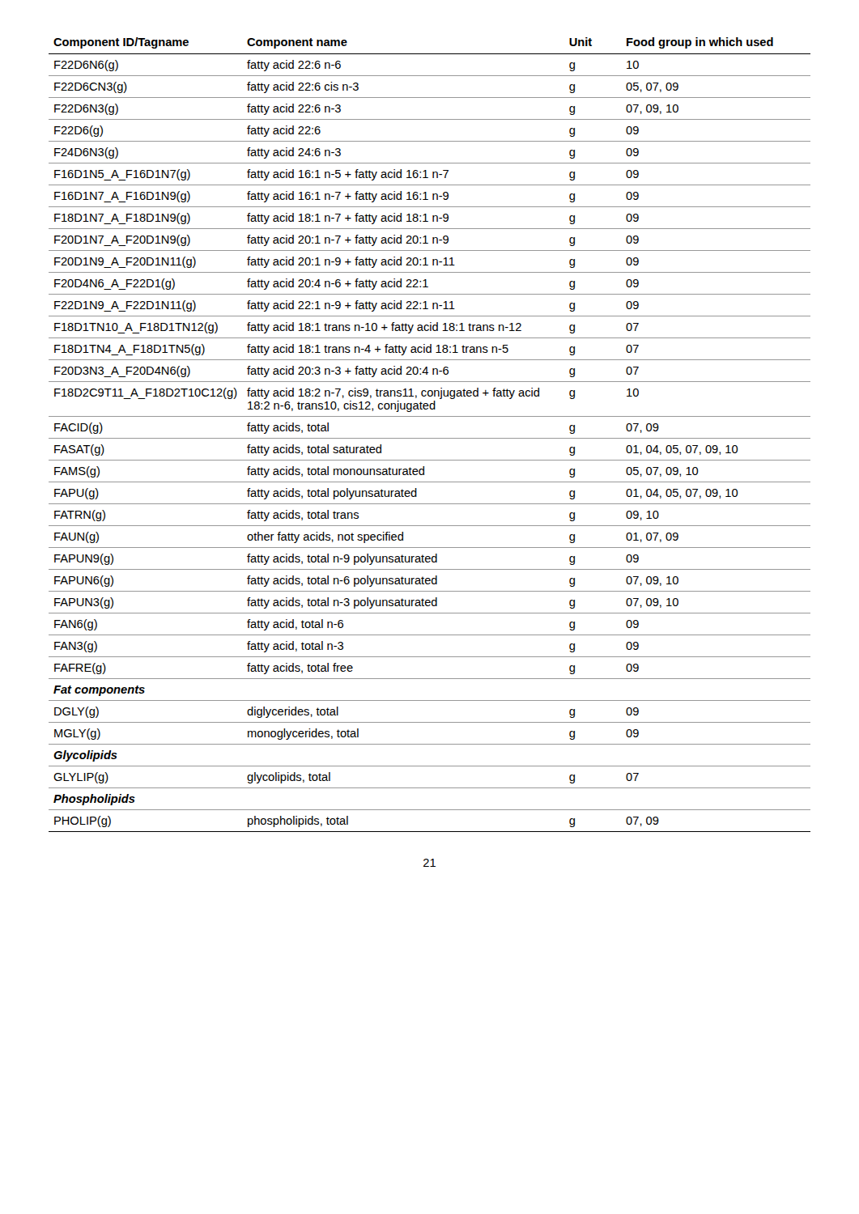| Component ID/Tagname | Component name | Unit | Food group in which used |
| --- | --- | --- | --- |
| F22D6N6(g) | fatty acid 22:6 n-6 | g | 10 |
| F22D6CN3(g) | fatty acid 22:6 cis n-3 | g | 05, 07, 09 |
| F22D6N3(g) | fatty acid 22:6 n-3 | g | 07, 09, 10 |
| F22D6(g) | fatty acid 22:6 | g | 09 |
| F24D6N3(g) | fatty acid 24:6 n-3 | g | 09 |
| F16D1N5_A_F16D1N7(g) | fatty acid 16:1 n-5 + fatty acid 16:1 n-7 | g | 09 |
| F16D1N7_A_F16D1N9(g) | fatty acid 16:1 n-7 + fatty acid 16:1 n-9 | g | 09 |
| F18D1N7_A_F18D1N9(g) | fatty acid 18:1 n-7 + fatty acid 18:1 n-9 | g | 09 |
| F20D1N7_A_F20D1N9(g) | fatty acid 20:1 n-7 + fatty acid 20:1 n-9 | g | 09 |
| F20D1N9_A_F20D1N11(g) | fatty acid 20:1 n-9 + fatty acid 20:1 n-11 | g | 09 |
| F20D4N6_A_F22D1(g) | fatty acid 20:4 n-6 + fatty acid 22:1 | g | 09 |
| F22D1N9_A_F22D1N11(g) | fatty acid 22:1 n-9 + fatty acid 22:1 n-11 | g | 09 |
| F18D1TN10_A_F18D1TN12(g) | fatty acid 18:1 trans n-10 + fatty acid 18:1 trans n-12 | g | 07 |
| F18D1TN4_A_F18D1TN5(g) | fatty acid 18:1 trans n-4 + fatty acid 18:1 trans n-5 | g | 07 |
| F20D3N3_A_F20D4N6(g) | fatty acid 20:3 n-3 + fatty acid 20:4 n-6 | g | 07 |
| F18D2C9T11_A_F18D2T10C12(g) | fatty acid 18:2 n-7, cis9, trans11, conjugated + fatty acid 18:2 n-6, trans10, cis12, conjugated | g | 10 |
| FACID(g) | fatty acids, total | g | 07, 09 |
| FASAT(g) | fatty acids, total saturated | g | 01, 04, 05, 07, 09, 10 |
| FAMS(g) | fatty acids, total monounsaturated | g | 05, 07, 09, 10 |
| FAPU(g) | fatty acids, total polyunsaturated | g | 01, 04, 05, 07, 09, 10 |
| FATRN(g) | fatty acids, total trans | g | 09, 10 |
| FAUN(g) | other fatty acids, not specified | g | 01, 07, 09 |
| FAPUN9(g) | fatty acids, total n-9 polyunsaturated | g | 09 |
| FAPUN6(g) | fatty acids, total n-6 polyunsaturated | g | 07, 09, 10 |
| FAPUN3(g) | fatty acids, total n-3 polyunsaturated | g | 07, 09, 10 |
| FAN6(g) | fatty acid, total n-6 | g | 09 |
| FAN3(g) | fatty acid, total n-3 | g | 09 |
| FAFRE(g) | fatty acids, total free | g | 09 |
| Fat components |
| DGLY(g) | diglycerides, total | g | 09 |
| MGLY(g) | monoglycerides, total | g | 09 |
| Glycolipids |
| GLYLIP(g) | glycolipids, total | g | 07 |
| Phospholipids |
| PHOLIP(g) | phospholipids, total | g | 07, 09 |
21